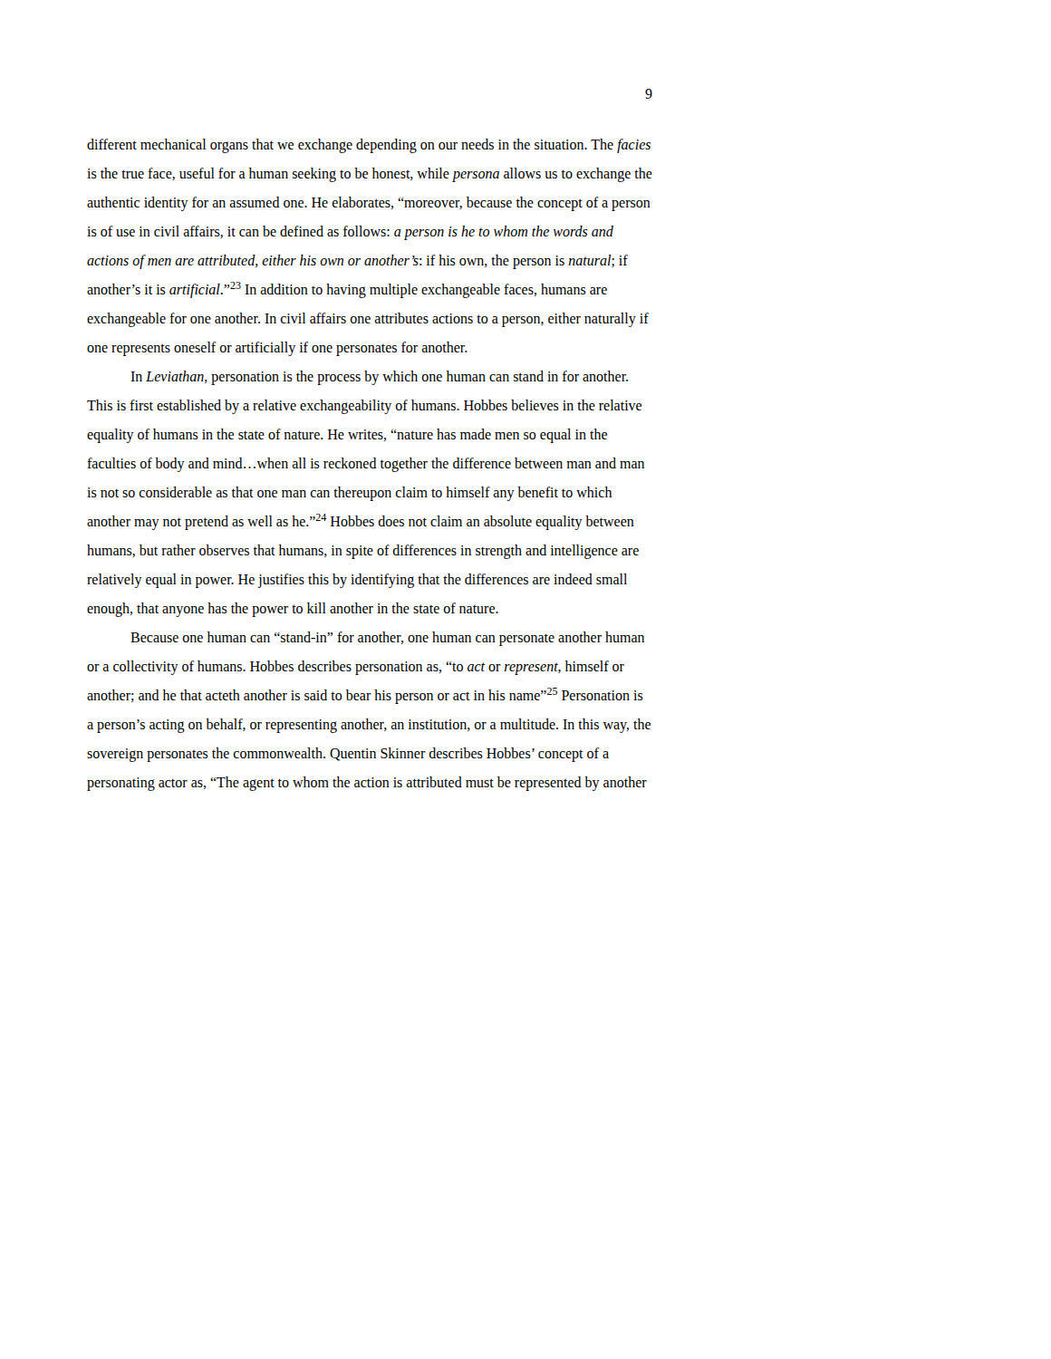9
different mechanical organs that we exchange depending on our needs in the situation. The facies is the true face, useful for a human seeking to be honest, while persona allows us to exchange the authentic identity for an assumed one. He elaborates, “moreover, because the concept of a person is of use in civil affairs, it can be defined as follows: a person is he to whom the words and actions of men are attributed, either his own or another’s: if his own, the person is natural; if another’s it is artificial.”23 In addition to having multiple exchangeable faces, humans are exchangeable for one another. In civil affairs one attributes actions to a person, either naturally if one represents oneself or artificially if one personates for another.
In Leviathan, personation is the process by which one human can stand in for another. This is first established by a relative exchangeability of humans. Hobbes believes in the relative equality of humans in the state of nature. He writes, “nature has made men so equal in the faculties of body and mind…when all is reckoned together the difference between man and man is not so considerable as that one man can thereupon claim to himself any benefit to which another may not pretend as well as he.”24 Hobbes does not claim an absolute equality between humans, but rather observes that humans, in spite of differences in strength and intelligence are relatively equal in power. He justifies this by identifying that the differences are indeed small enough, that anyone has the power to kill another in the state of nature.
Because one human can “stand-in” for another, one human can personate another human or a collectivity of humans. Hobbes describes personation as, “to act or represent, himself or another; and he that acteth another is said to bear his person or act in his name”25 Personation is a person’s acting on behalf, or representing another, an institution, or a multitude. In this way, the sovereign personates the commonwealth. Quentin Skinner describes Hobbes’ concept of a personating actor as, “The agent to whom the action is attributed must be represented by another